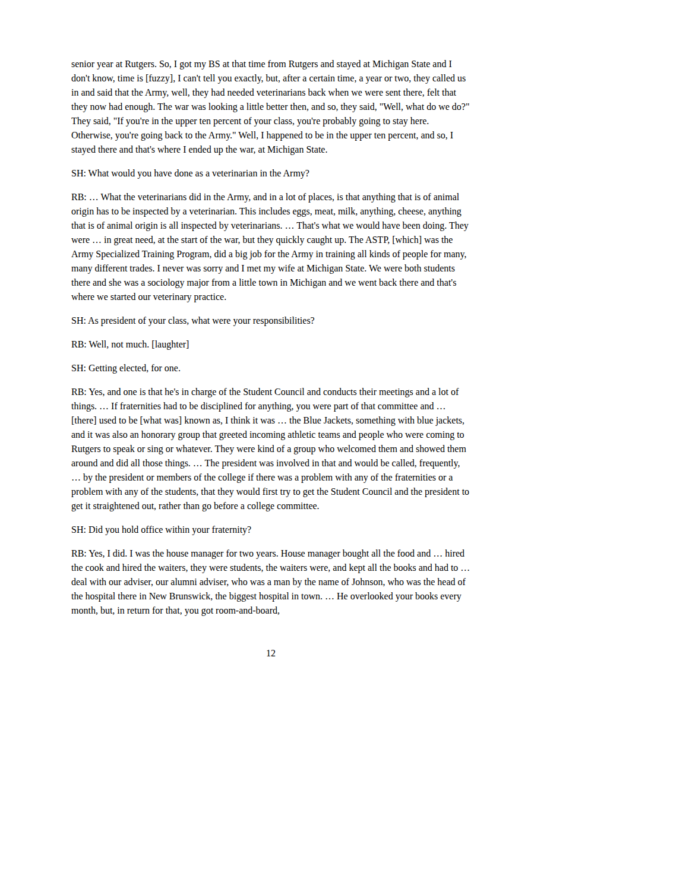senior year at Rutgers. So, I got my BS at that time from Rutgers and stayed at Michigan State and I don't know, time is [fuzzy], I can't tell you exactly, but, after a certain time, a year or two, they called us in and said that the Army, well, they had needed veterinarians back when we were sent there, felt that they now had enough. The war was looking a little better then, and so, they said, "Well, what do we do?" They said, "If you're in the upper ten percent of your class, you're probably going to stay here. Otherwise, you're going back to the Army." Well, I happened to be in the upper ten percent, and so, I stayed there and that's where I ended up the war, at Michigan State.
SH: What would you have done as a veterinarian in the Army?
RB: … What the veterinarians did in the Army, and in a lot of places, is that anything that is of animal origin has to be inspected by a veterinarian. This includes eggs, meat, milk, anything, cheese, anything that is of animal origin is all inspected by veterinarians. … That's what we would have been doing. They were … in great need, at the start of the war, but they quickly caught up. The ASTP, [which] was the Army Specialized Training Program, did a big job for the Army in training all kinds of people for many, many different trades. I never was sorry and I met my wife at Michigan State. We were both students there and she was a sociology major from a little town in Michigan and we went back there and that's where we started our veterinary practice.
SH: As president of your class, what were your responsibilities?
RB: Well, not much. [laughter]
SH: Getting elected, for one.
RB: Yes, and one is that he's in charge of the Student Council and conducts their meetings and a lot of things. … If fraternities had to be disciplined for anything, you were part of that committee and … [there] used to be [what was] known as, I think it was … the Blue Jackets, something with blue jackets, and it was also an honorary group that greeted incoming athletic teams and people who were coming to Rutgers to speak or sing or whatever. They were kind of a group who welcomed them and showed them around and did all those things. … The president was involved in that and would be called, frequently, … by the president or members of the college if there was a problem with any of the fraternities or a problem with any of the students, that they would first try to get the Student Council and the president to get it straightened out, rather than go before a college committee.
SH: Did you hold office within your fraternity?
RB: Yes, I did. I was the house manager for two years. House manager bought all the food and … hired the cook and hired the waiters, they were students, the waiters were, and kept all the books and had to … deal with our adviser, our alumni adviser, who was a man by the name of Johnson, who was the head of the hospital there in New Brunswick, the biggest hospital in town. … He overlooked your books every month, but, in return for that, you got room-and-board,
12